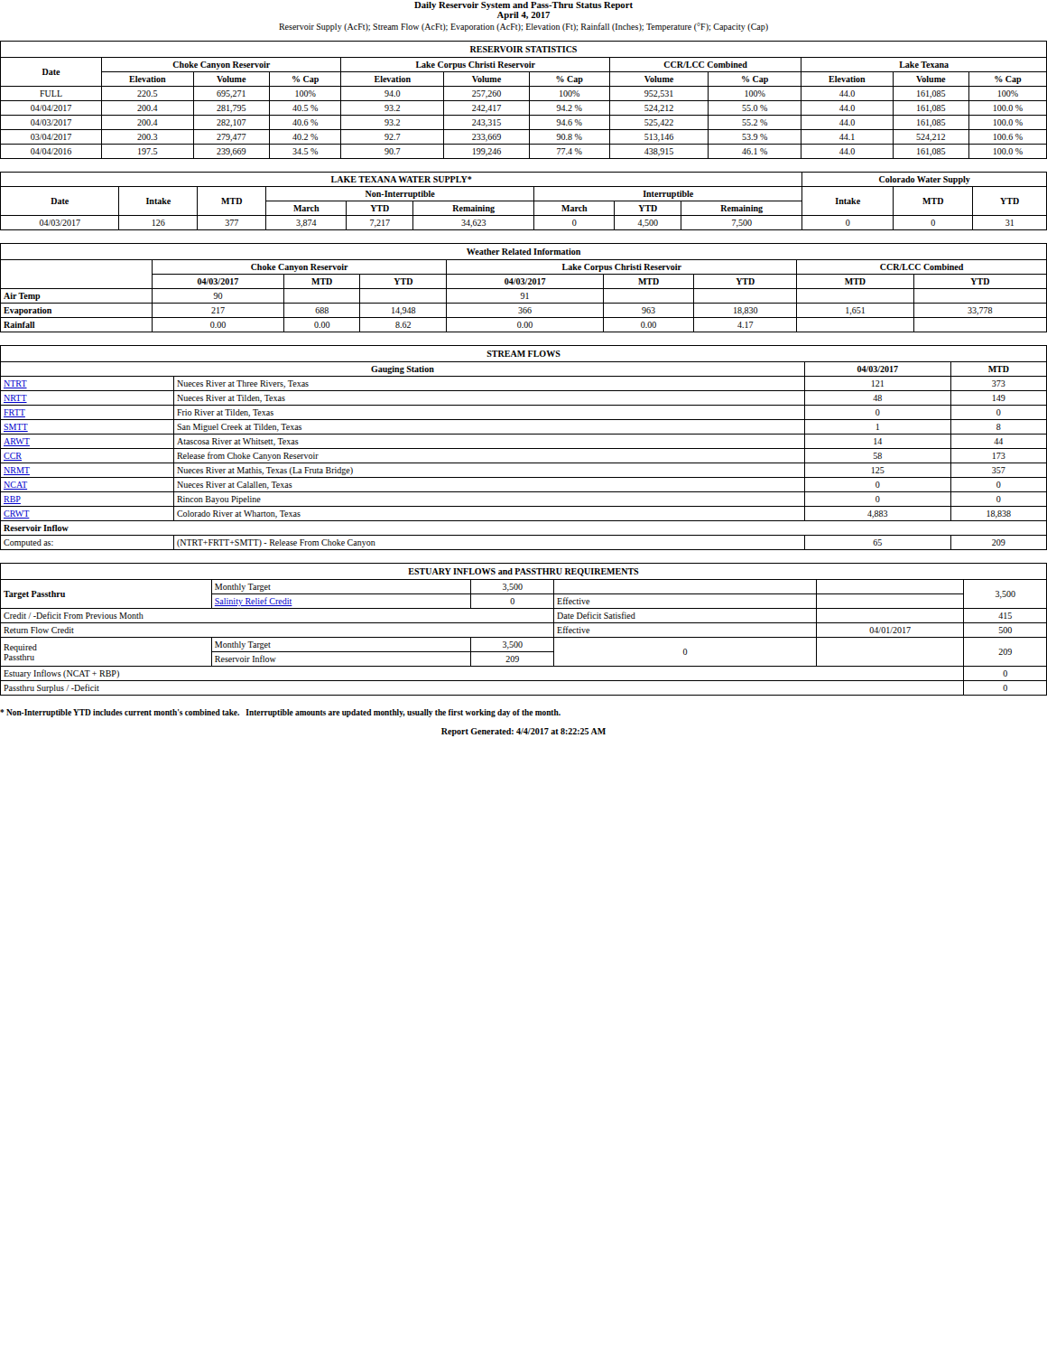Daily Reservoir System and Pass-Thru Status Report
April 4, 2017
Reservoir Supply (AcFt); Stream Flow (AcFt); Evaporation (AcFt); Elevation (Ft); Rainfall (Inches); Temperature (°F); Capacity (Cap)
RESERVOIR STATISTICS
| Date | Choke Canyon Reservoir | Lake Corpus Christi Reservoir | CCR/LCC Combined | Lake Texana |
| --- | --- | --- | --- | --- |
| Elevation | Volume | % Cap | Elevation | Volume | % Cap | Volume | % Cap | Elevation | Volume | % Cap |
| FULL | 220.5 | 695,271 | 100% | 94.0 | 257,260 | 100% | 952,531 | 100% | 44.0 | 161,085 | 100% |
| 04/04/2017 | 200.4 | 281,795 | 40.5 % | 93.2 | 242,417 | 94.2 % | 524,212 | 55.0 % | 44.0 | 161,085 | 100.0 % |
| 04/03/2017 | 200.4 | 282,107 | 40.6 % | 93.2 | 243,315 | 94.6 % | 525,422 | 55.2 % | 44.0 | 161,085 | 100.0 % |
| 03/04/2017 | 200.3 | 279,477 | 40.2 % | 92.7 | 233,669 | 90.8 % | 513,146 | 53.9 % | 44.1 | 524,212 | 100.6 % |
| 04/04/2016 | 197.5 | 239,669 | 34.5 % | 90.7 | 199,246 | 77.4 % | 438,915 | 46.1 % | 44.0 | 161,085 | 100.0 % |
| LAKE TEXANA WATER SUPPLY* | Colorado Water Supply |
| --- | --- |
| Date | Intake | MTD | Non-Interruptible | Interruptible | Intake | MTD | YTD |
| March | YTD | Remaining | March | YTD | Remaining |
| 04/03/2017 | 126 | 377 | 3,874 | 7,217 | 34,623 | 0 | 4,500 | 7,500 | 0 | 0 | 31 |
Weather Related Information
| | Choke Canyon Reservoir | Lake Corpus Christi Reservoir | CCR/LCC Combined |
| --- | --- | --- | --- |
| 04/03/2017 | MTD | YTD | 04/03/2017 | MTD | YTD | MTD | YTD |
| Air Temp | 90 | | | 91 | | | | |
| Evaporation | 217 | 688 | 14,948 | 366 | 963 | 18,830 | 1,651 | 33,778 |
| Rainfall | 0.00 | 0.00 | 8.62 | 0.00 | 0.00 | 4.17 | | |
STREAM FLOWS
| Gauging Station | 04/03/2017 | MTD |
| --- | --- | --- |
| NTRT | Nueces River at Three Rivers, Texas | 121 | 373 |
| NRTT | Nueces River at Tilden, Texas | 48 | 149 |
| FRTT | Frio River at Tilden, Texas | 0 | 0 |
| SMTT | San Miguel Creek at Tilden, Texas | 1 | 8 |
| ARWT | Atascosa River at Whitsett, Texas | 14 | 44 |
| CCR | Release from Choke Canyon Reservoir | 58 | 173 |
| NRMT | Nueces River at Mathis, Texas (La Fruta Bridge) | 125 | 357 |
| NCAT | Nueces River at Calallen, Texas | 0 | 0 |
| RBP | Rincon Bayou Pipeline | 0 | 0 |
| CRWT | Colorado River at Wharton, Texas | 4,883 | 18,838 |
| Reservoir Inflow |
| Computed as: | (NTRT+FRTT+SMTT) - Release From Choke Canyon | 65 | 209 |
ESTUARY INFLOWS and PASSTHRU REQUIREMENTS
| Target Passthru | Monthly Target | 3,500 | | | 3,500 |
| Salinity Relief Credit | 0 | Effective | |
| Credit / -Deficit From Previous Month | Date Deficit Satisfied | | 415 |
| Return Flow Credit | Effective | 04/01/2017 | 500 |
| Required Passthru | Monthly Target | 3,500 | 0 | | 209 |
| Reservoir Inflow | 209 |
| Estuary Inflows (NCAT + RBP) | 0 |
| Passthru Surplus / -Deficit | 0 |
* Non-Interruptible YTD includes current month's combined take. Interruptible amounts are updated monthly, usually the first working day of the month.
Report Generated: 4/4/2017 at 8:22:25 AM